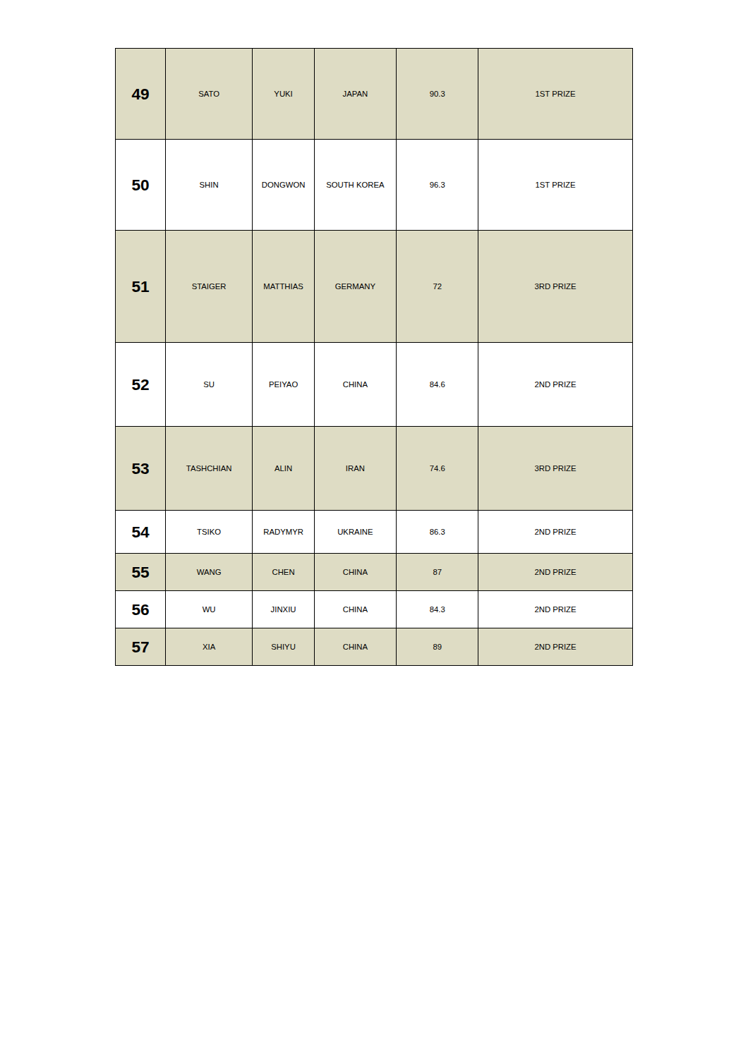| 49 | SATO | YUKI | JAPAN | 90.3 | 1ST PRIZE |
| 50 | SHIN | DONGWON | SOUTH KOREA | 96.3 | 1ST PRIZE |
| 51 | STAIGER | MATTHIAS | GERMANY | 72 | 3RD PRIZE |
| 52 | SU | PEIYAO | CHINA | 84.6 | 2ND PRIZE |
| 53 | TASHCHIAN | ALIN | IRAN | 74.6 | 3RD PRIZE |
| 54 | TSIKO | RADYMYR | UKRAINE | 86.3 | 2ND PRIZE |
| 55 | WANG | CHEN | CHINA | 87 | 2ND PRIZE |
| 56 | WU | JINXIU | CHINA | 84.3 | 2ND PRIZE |
| 57 | XIA | SHIYU | CHINA | 89 | 2ND PRIZE |